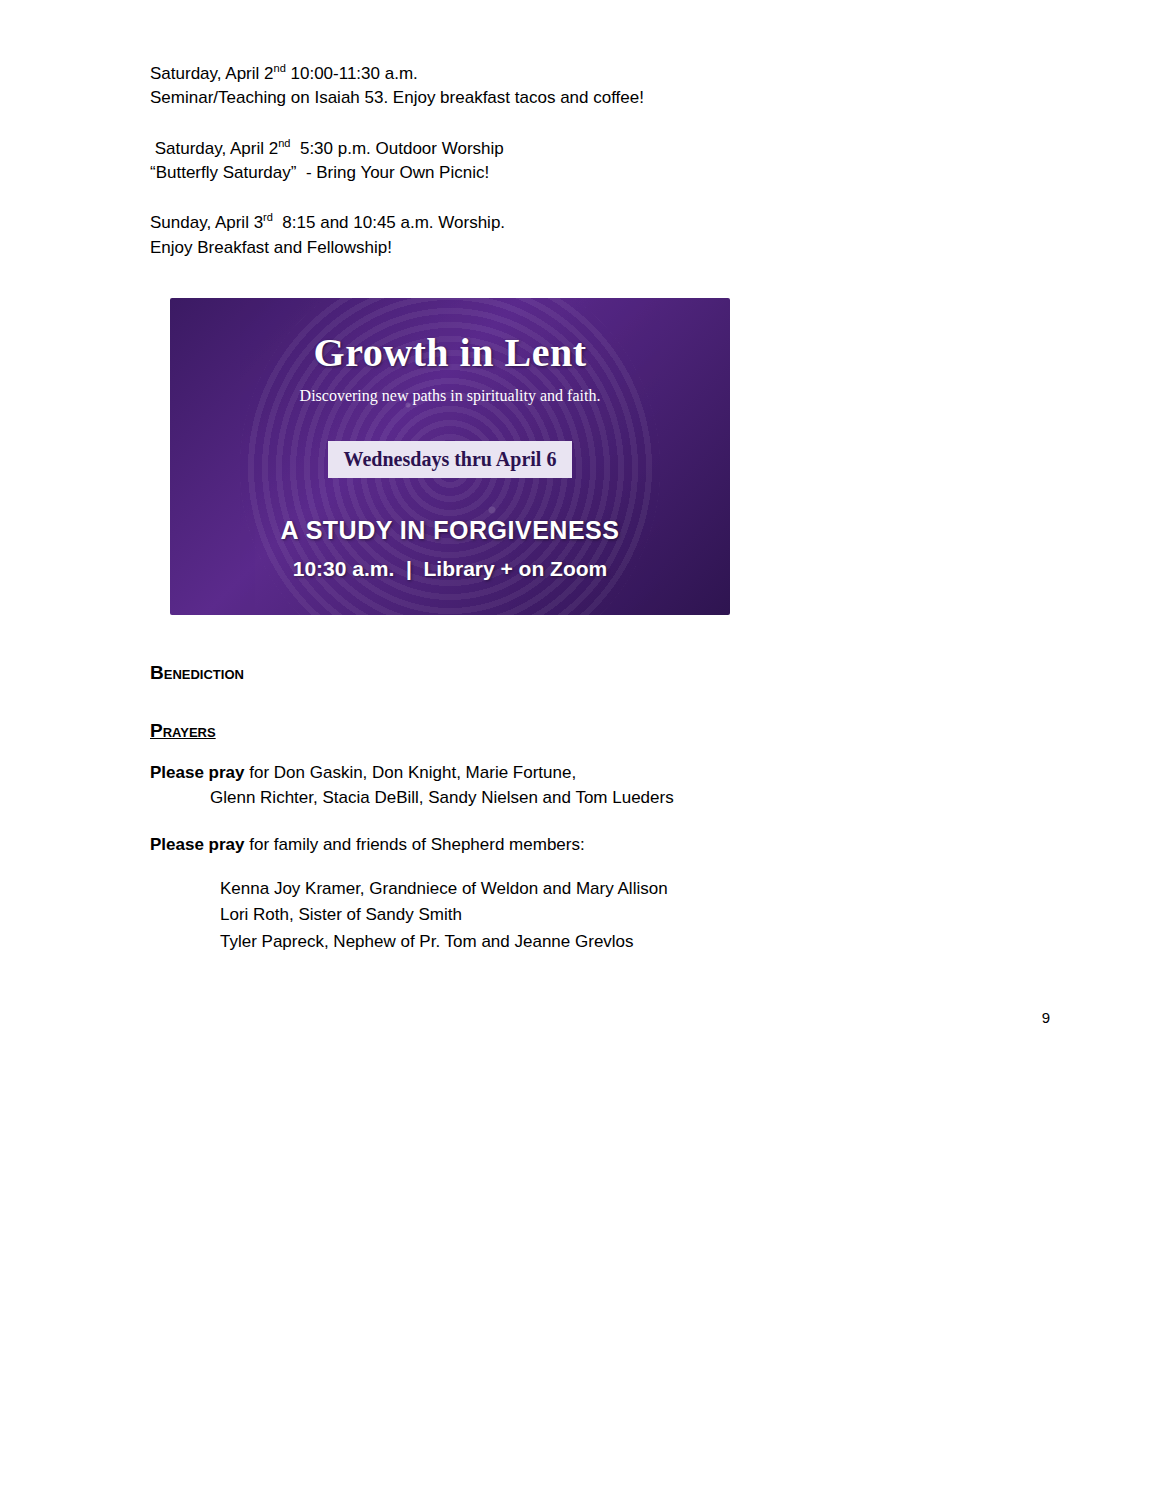Saturday, April 2nd 10:00-11:30 a.m.
Seminar/Teaching on Isaiah 53. Enjoy breakfast tacos and coffee!
Saturday, April 2nd 5:30 p.m. Outdoor Worship
“Butterfly Saturday” - Bring Your Own Picnic!
Sunday, April 3rd 8:15 and 10:45 a.m. Worship.
Enjoy Breakfast and Fellowship!
Growth in Lent
Discovering new paths in spirituality and faith.
Wednesdays thru April 6
A STUDY IN FORGIVENESS
10:30 a.m. | Library + on Zoom
Benediction
Prayers
Please pray for Don Gaskin, Don Knight, Marie Fortune,
Glenn Richter, Stacia DeBill, Sandy Nielsen and Tom Lueders
Please pray for family and friends of Shepherd members:
Kenna Joy Kramer, Grandniece of Weldon and Mary Allison
Lori Roth, Sister of Sandy Smith
Tyler Papreck, Nephew of Pr. Tom and Jeanne Grevlos
9